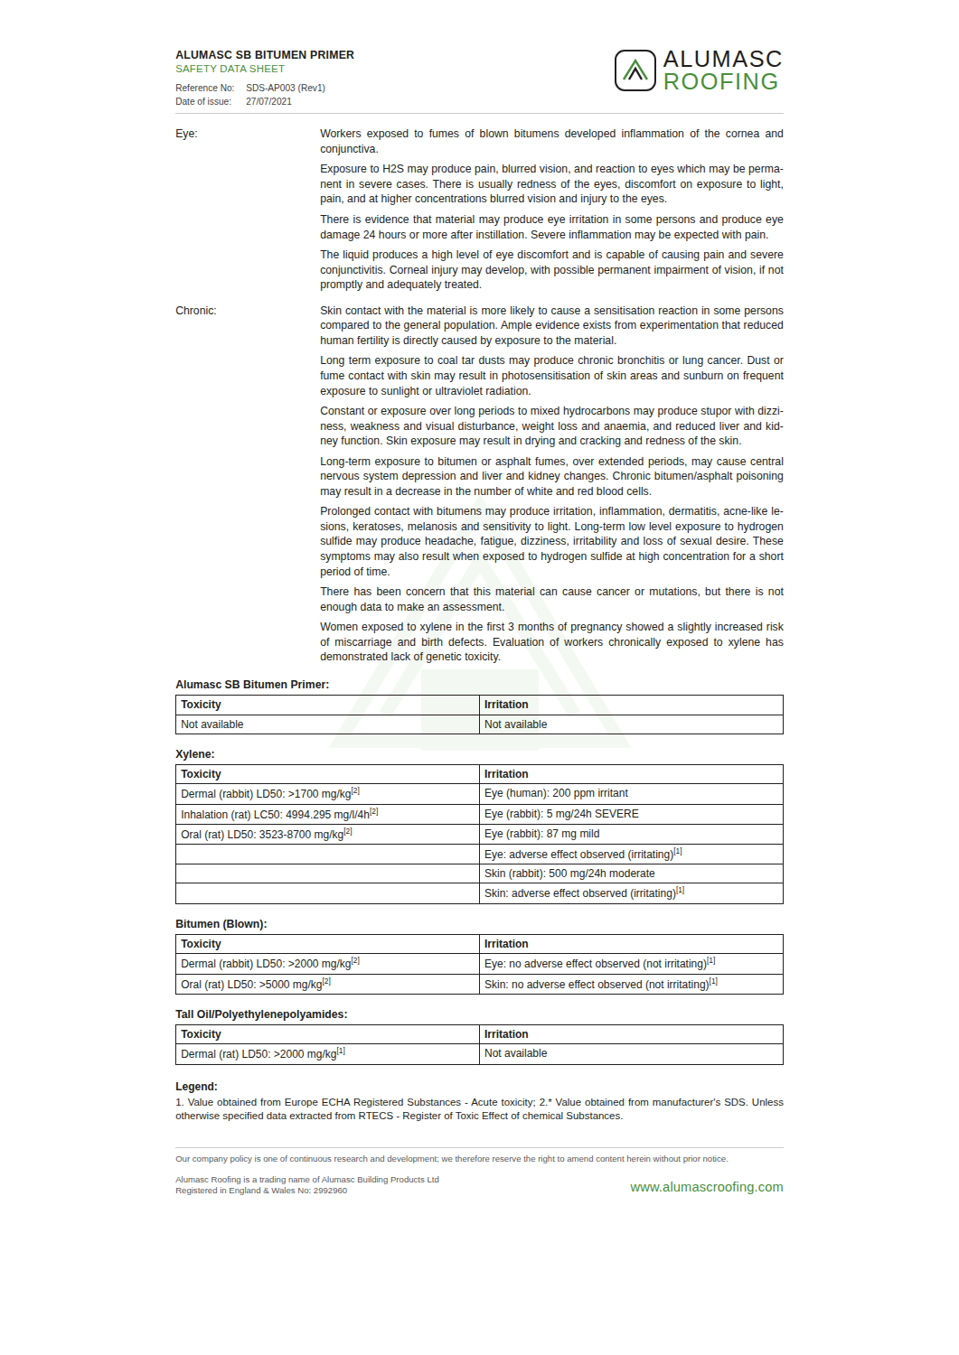ALUMASC SB BITUMEN PRIMER
SAFETY DATA SHEET
Reference No:
SDS-AP003 (Rev1)
Date of issue:
27/07/2021
ALUMASC
ROOFING
Eye:
Workers exposed to fumes of blown bitumens developed inflammation of the cornea and conjunctiva.
Exposure to H2S may produce pain, blurred vision, and reaction to eyes which may be permanent in severe cases. There is usually redness of the eyes, discomfort on exposure to light, pain, and at higher concentrations blurred vision and injury to the eyes.
There is evidence that material may produce eye irritation in some persons and produce eye damage 24 hours or more after instillation. Severe inflammation may be expected with pain.
The liquid produces a high level of eye discomfort and is capable of causing pain and severe conjunctivitis. Corneal injury may develop, with possible permanent impairment of vision, if not promptly and adequately treated.
Chronic:
Skin contact with the material is more likely to cause a sensitisation reaction in some persons compared to the general population. Ample evidence exists from experimentation that reduced human fertility is directly caused by exposure to the material.
Long term exposure to coal tar dusts may produce chronic bronchitis or lung cancer. Dust or fume contact with skin may result in photosensitisation of skin areas and sunburn on frequent exposure to sunlight or ultraviolet radiation.
Constant or exposure over long periods to mixed hydrocarbons may produce stupor with dizziness, weakness and visual disturbance, weight loss and anaemia, and reduced liver and kidney function. Skin exposure may result in drying and cracking and redness of the skin.
Long-term exposure to bitumen or asphalt fumes, over extended periods, may cause central nervous system depression and liver and kidney changes. Chronic bitumen/asphalt poisoning may result in a decrease in the number of white and red blood cells.
Prolonged contact with bitumens may produce irritation, inflammation, dermatitis, acne-like lesions, keratoses, melanosis and sensitivity to light. Long-term low level exposure to hydrogen sulfide may produce headache, fatigue, dizziness, irritability and loss of sexual desire. These symptoms may also result when exposed to hydrogen sulfide at high concentration for a short period of time.
There has been concern that this material can cause cancer or mutations, but there is not enough data to make an assessment.
Women exposed to xylene in the first 3 months of pregnancy showed a slightly increased risk of miscarriage and birth defects. Evaluation of workers chronically exposed to xylene has demonstrated lack of genetic toxicity.
Alumasc SB Bitumen Primer:
| Toxicity | Irritation |
| --- | --- |
| Not available | Not available |
Xylene:
| Toxicity | Irritation |
| --- | --- |
| Dermal (rabbit) LD50: >1700 mg/kg [2] | Eye (human): 200 ppm irritant |
| Inhalation (rat) LC50: 4994.295 mg/l/4h [2] | Eye (rabbit): 5 mg/24h SEVERE |
| Oral (rat) LD50: 3523-8700 mg/kg [2] | Eye (rabbit): 87 mg mild |
| | Eye: adverse effect observed (irritating) [1] |
| | Skin (rabbit): 500 mg/24h moderate |
| | Skin: adverse effect observed (irritating) [1] |
Bitumen (Blown):
| Toxicity | Irritation |
| --- | --- |
| Dermal (rabbit) LD50: >2000 mg/kg [2] | Eye: no adverse effect observed (not irritating) [1] |
| Oral (rat) LD50: >5000 mg/kg [2] | Skin: no adverse effect observed (not irritating) [1] |
Tall Oil/Polyethylenepolyamides:
| Toxicity | Irritation |
| --- | --- |
| Dermal (rat) LD50: >2000 mg/kg [1] | Not available |
Legend:
1. Value obtained from Europe ECHA Registered Substances - Acute toxicity; 2.* Value obtained from manufacturer's SDS. Unless otherwise specified data extracted from RTECS - Register of Toxic Effect of chemical Substances.
Our company policy is one of continuous research and development; we therefore reserve the right to amend content herein without prior notice.
Alumasc Roofing is a trading name of Alumasc Building Products Ltd
Registered in England & Wales No: 2992960
www.alumascroofing.com